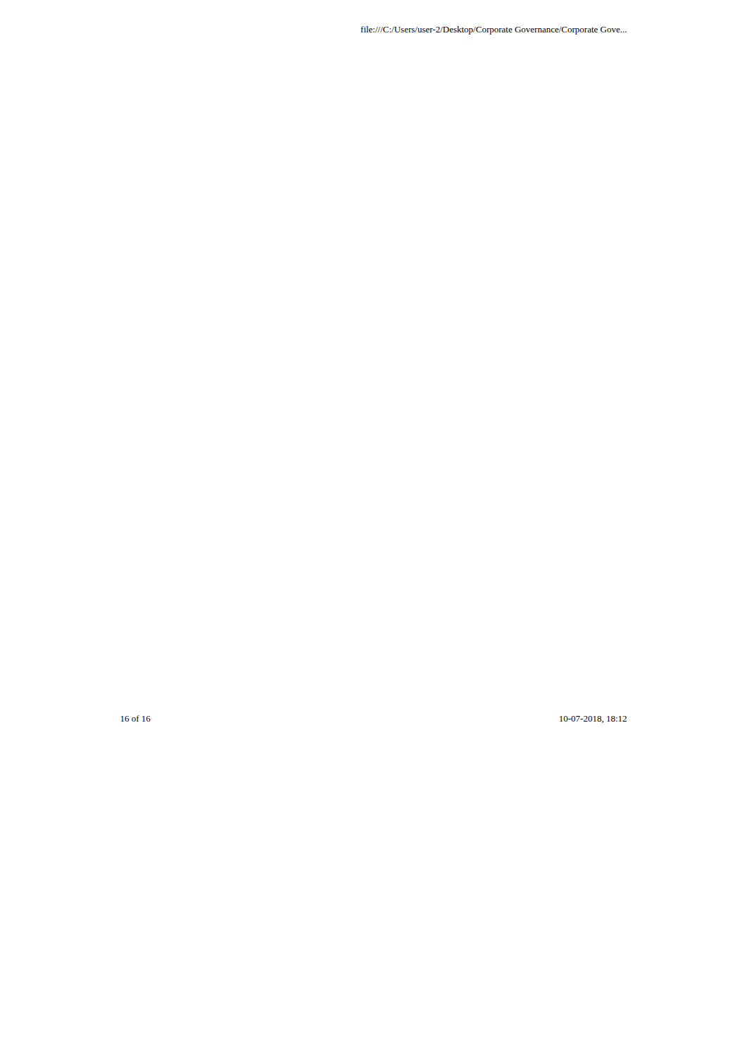file:///C:/Users/user-2/Desktop/Corporate Governance/Corporate Gove...
16 of 16
10-07-2018, 18:12